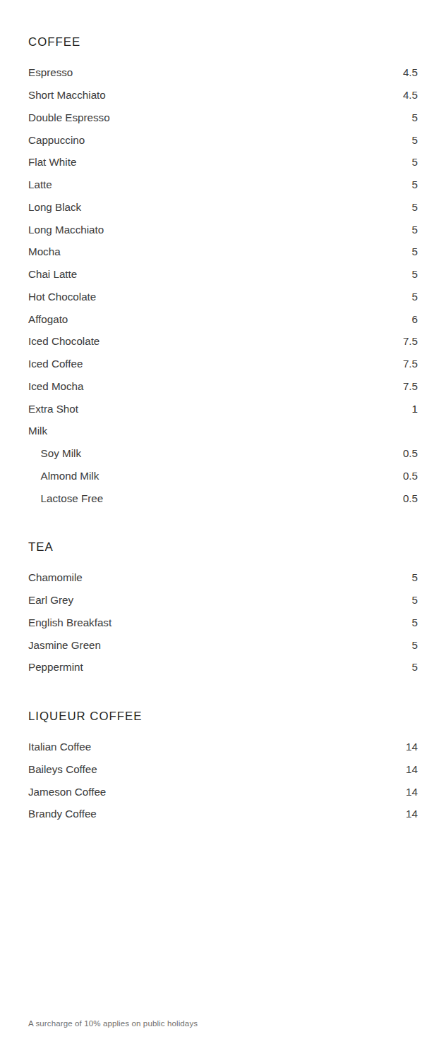Coffee
Espresso 4.5
Short Macchiato 4.5
Double Espresso 5
Cappuccino 5
Flat White 5
Latte 5
Long Black 5
Long Macchiato 5
Mocha 5
Chai Latte 5
Hot Chocolate 5
Affogato 6
Iced Chocolate 7.5
Iced Coffee 7.5
Iced Mocha 7.5
Extra Shot 1
Milk
Soy Milk 0.5
Almond Milk 0.5
Lactose Free 0.5
Tea
Chamomile 5
Earl Grey 5
English Breakfast 5
Jasmine Green 5
Peppermint 5
Liqueur Coffee
Italian Coffee 14
Baileys Coffee 14
Jameson Coffee 14
Brandy Coffee 14
A surcharge of 10% applies on public holidays